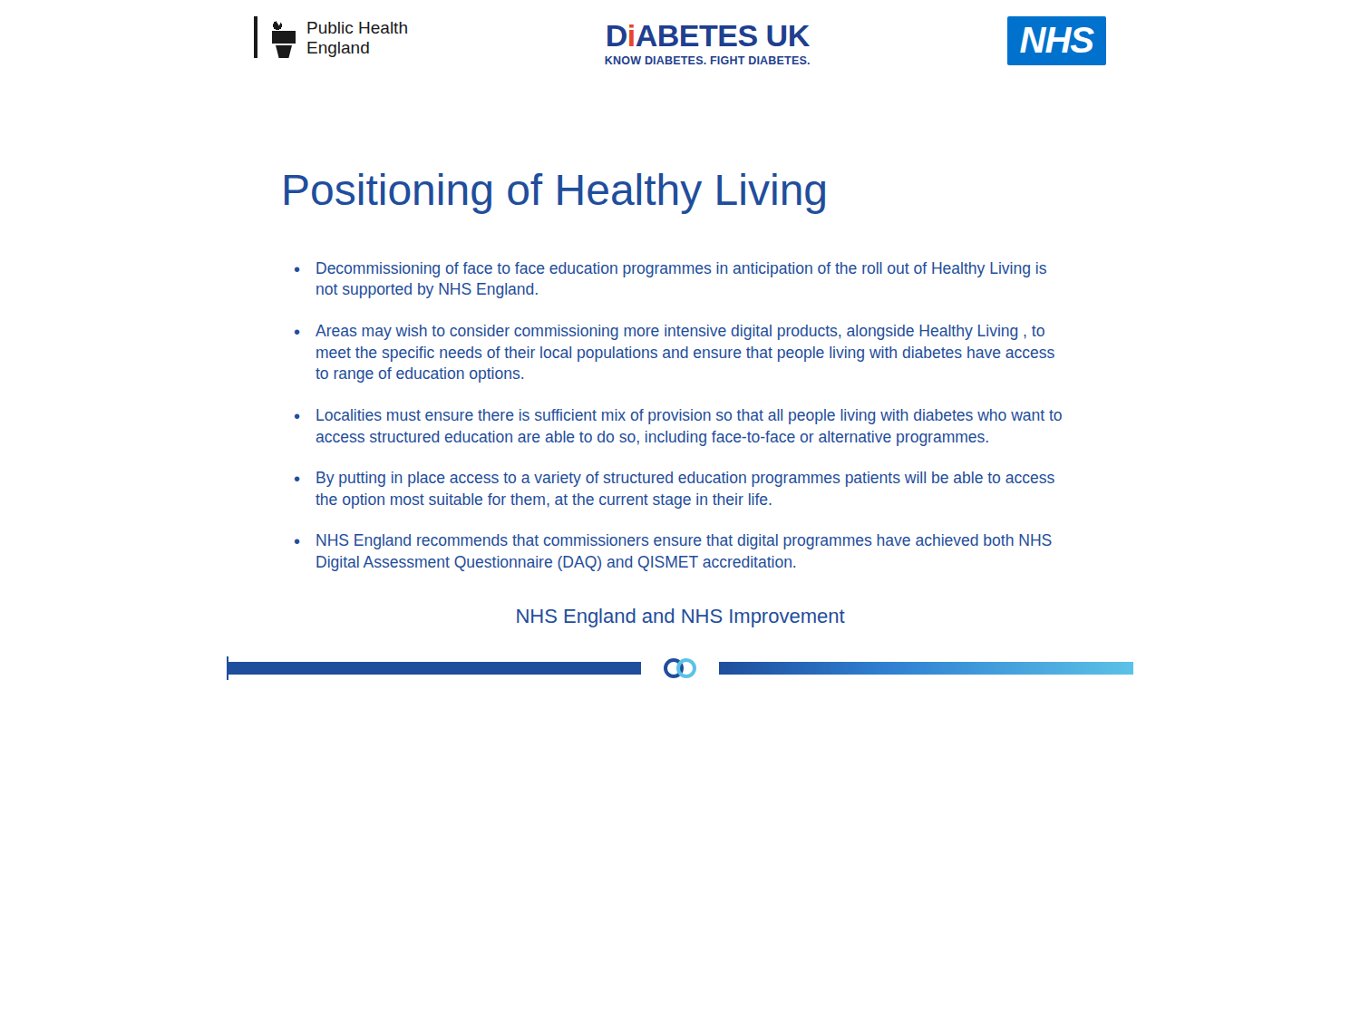Public Health
England
Di ABETES UK
KNOW DIABETES. FIGHT DIABETES.
NHS
Positioning of Healthy Living
Decommissioning of face to face education programmes in anticipation of the roll out of Healthy Living is not supported by NHS England.
Areas may wish to consider commissioning more intensive digital products, alongside Healthy Living , to meet the specific needs of their local populations and ensure that people living with diabetes have access to range of education options.
Localities must ensure there is sufficient mix of provision so that all people living with diabetes who want to access structured education are able to do so, including face-to-face or alternative programmes.
By putting in place access to a variety of structured education programmes patients will be able to access the option most suitable for them, at the current stage in their life.
NHS England recommends that commissioners ensure that digital programmes have achieved both NHS Digital Assessment Questionnaire (DAQ) and QISMET accreditation.
NHS England and NHS Improvement